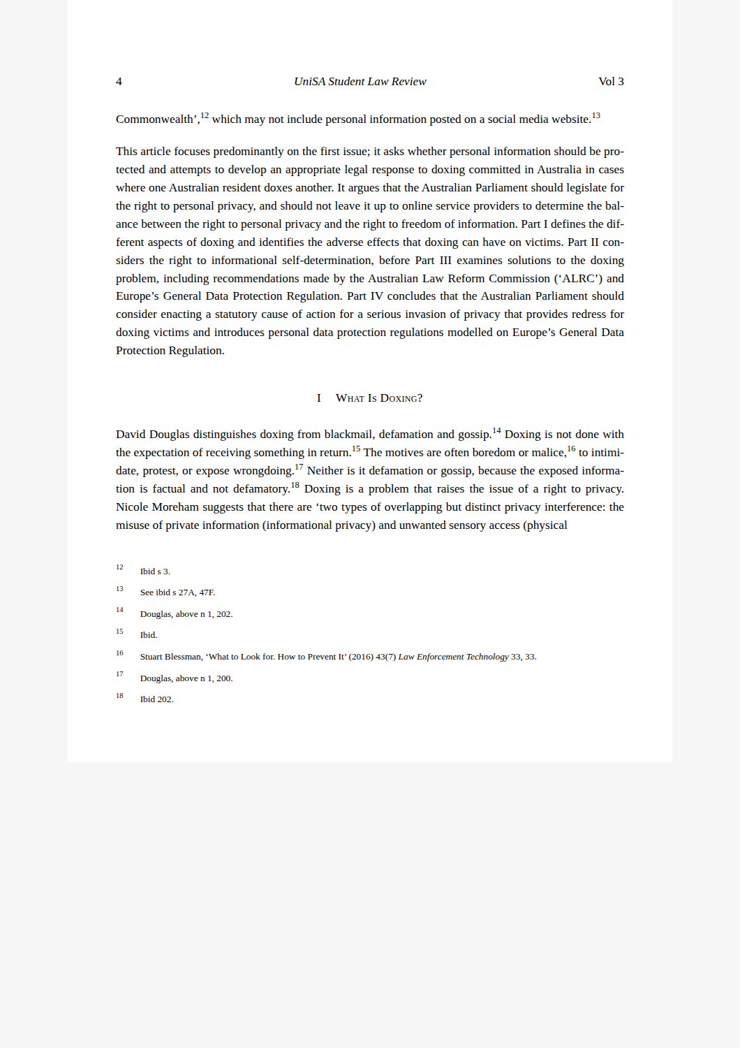4 UniSA Student Law Review Vol 3
Commonwealth’,12 which may not include personal information posted on a social media website.13
This article focuses predominantly on the first issue; it asks whether personal information should be protected and attempts to develop an appropriate legal response to doxing committed in Australia in cases where one Australian resident doxes another. It argues that the Australian Parliament should legislate for the right to personal privacy, and should not leave it up to online service providers to determine the balance between the right to personal privacy and the right to freedom of information. Part I defines the different aspects of doxing and identifies the adverse effects that doxing can have on victims. Part II considers the right to informational self-determination, before Part III examines solutions to the doxing problem, including recommendations made by the Australian Law Reform Commission (‘ALRC’) and Europe’s General Data Protection Regulation. Part IV concludes that the Australian Parliament should consider enacting a statutory cause of action for a serious invasion of privacy that provides redress for doxing victims and introduces personal data protection regulations modelled on Europe’s General Data Protection Regulation.
IWhat Is Doxing?
David Douglas distinguishes doxing from blackmail, defamation and gossip.14 Doxing is not done with the expectation of receiving something in return.15 The motives are often boredom or malice,16 to intimidate, protest, or expose wrongdoing.17 Neither is it defamation or gossip, because the exposed information is factual and not defamatory.18 Doxing is a problem that raises the issue of a right to privacy. Nicole Moreham suggests that there are ‘two types of overlapping but distinct privacy interference: the misuse of private information (informational privacy) and unwanted sensory access (physical
12 Ibid s 3.
13 See ibid s 27A, 47F.
14 Douglas, above n 1, 202.
15 Ibid.
16 Stuart Blessman, ‘What to Look for. How to Prevent It’ (2016) 43(7) Law Enforcement Technology 33, 33.
17 Douglas, above n 1, 200.
18 Ibid 202.